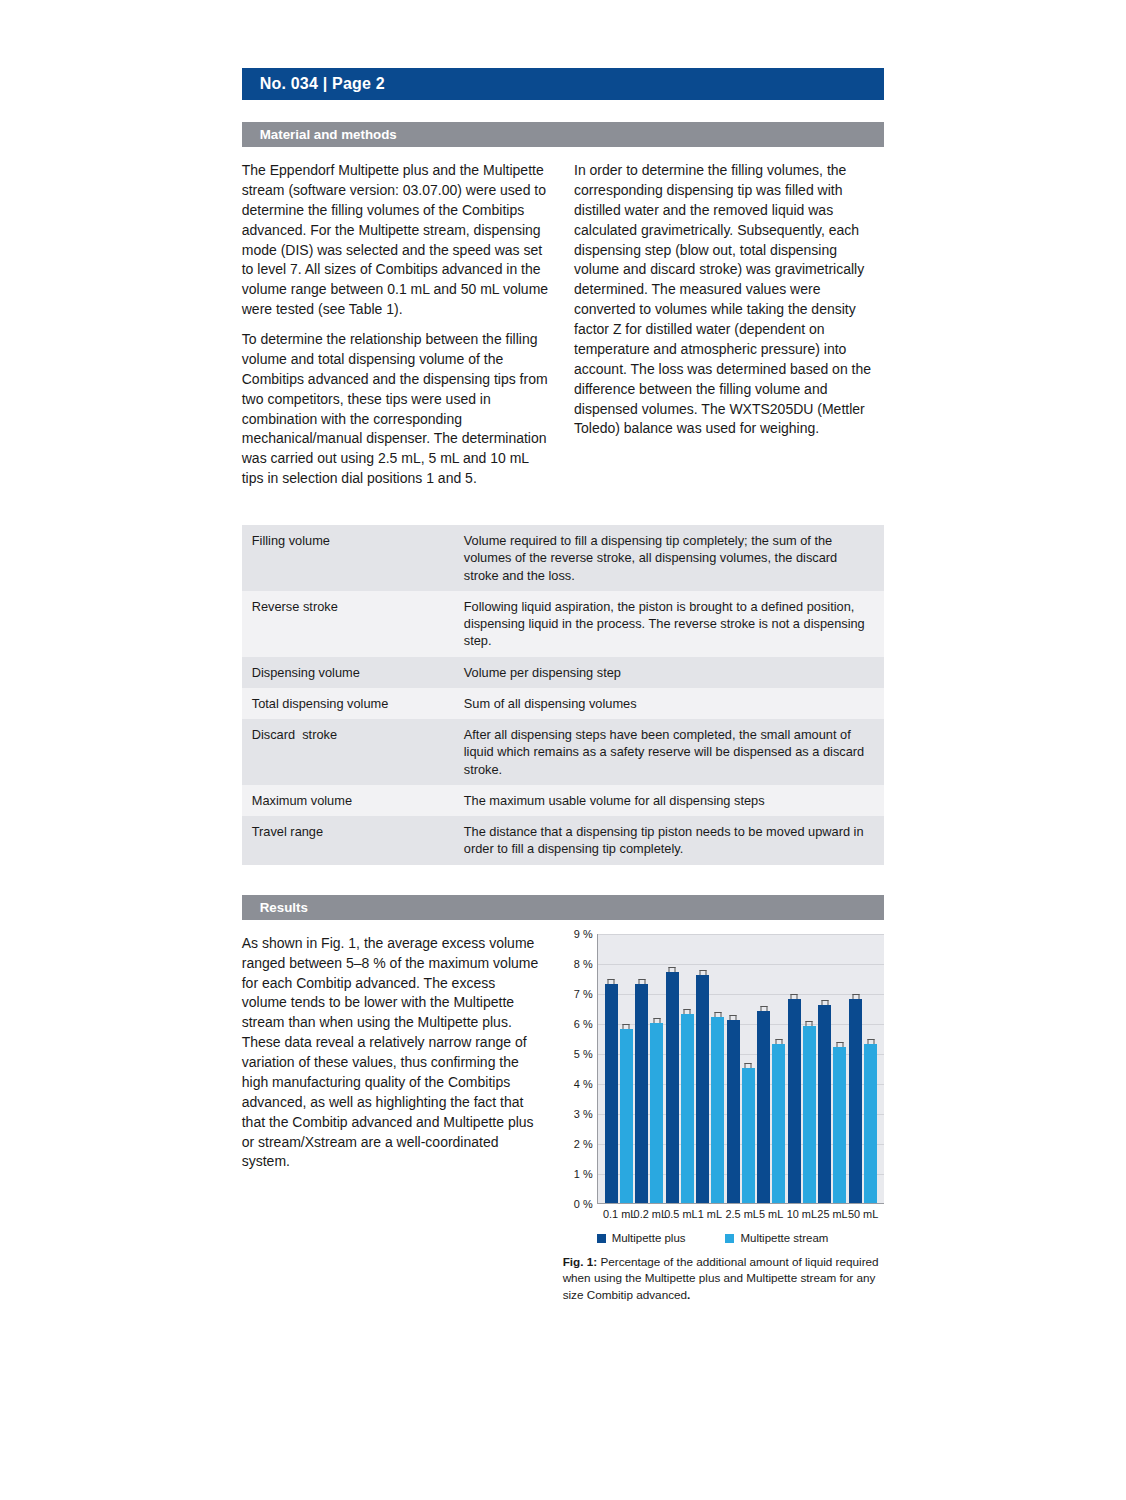No. 034 | Page 2
Material and methods
The Eppendorf Multipette plus and the Multipette stream (software version: 03.07.00) were used to determine the filling volumes of the Combitips advanced. For the Multipette stream, dispensing mode (DIS) was selected and the speed was set to level 7. All sizes of Combitips advanced in the volume range between 0.1 mL and 50 mL volume were tested (see Table 1).
To determine the relationship between the filling volume and total dispensing volume of the Combitips advanced and the dispensing tips from two competitors, these tips were used in combination with the corresponding mechanical/manual dispenser. The determination was carried out using 2.5 mL, 5 mL and 10 mL tips in selection dial positions 1 and 5.
In order to determine the filling volumes, the corresponding dispensing tip was filled with distilled water and the removed liquid was calculated gravimetrically. Subsequently, each dispensing step (blow out, total dispensing volume and discard stroke) was gravimetrically determined. The measured values were converted to volumes while taking the density factor Z for distilled water (dependent on temperature and atmospheric pressure) into account. The loss was determined based on the difference between the filling volume and dispensed volumes. The WXTS205DU (Mettler Toledo) balance was used for weighing.
| Filling volume | Volume required to fill a dispensing tip completely; the sum of the volumes of the reverse stroke, all dispensing volumes, the discard stroke and the loss. |
| Reverse stroke | Following liquid aspiration, the piston is brought to a defined position, dispensing liquid in the process. The reverse stroke is not a dispensing step. |
| Dispensing volume | Volume per dispensing step |
| Total dispensing volume | Sum of all dispensing volumes |
| Discard stroke | After all dispensing steps have been completed, the small amount of liquid which remains as a safety reserve will be dispensed as a discard stroke. |
| Maximum volume | The maximum usable volume for all dispensing steps |
| Travel range | The distance that a dispensing tip piston needs to be moved upward in order to fill a dispensing tip completely. |
Results
As shown in Fig. 1, the average excess volume ranged between 5–8 % of the maximum volume for each Combitip advanced. The excess volume tends to be lower with the Multipette stream than when using the Multipette plus. These data reveal a relatively narrow range of variation of these values, thus confirming the high manufacturing quality of the Combitips advanced, as well as highlighting the fact that that the Combitip advanced and Multipette plus or stream/Xstream are a well-coordinated system.
9 % 8 % 7 % 6 % 5 % 4 % 3 % 2 % 1 % 0 %
0.1 mL 0.2 mL 0.5 mL 1 mL 2.5 mL 5 mL 10 mL 25 mL 50 mL
Multipette plus Multipette stream
Fig. 1: Percentage of the additional amount of liquid required when using the Multipette plus and Multipette stream for any size Combitip advanced.